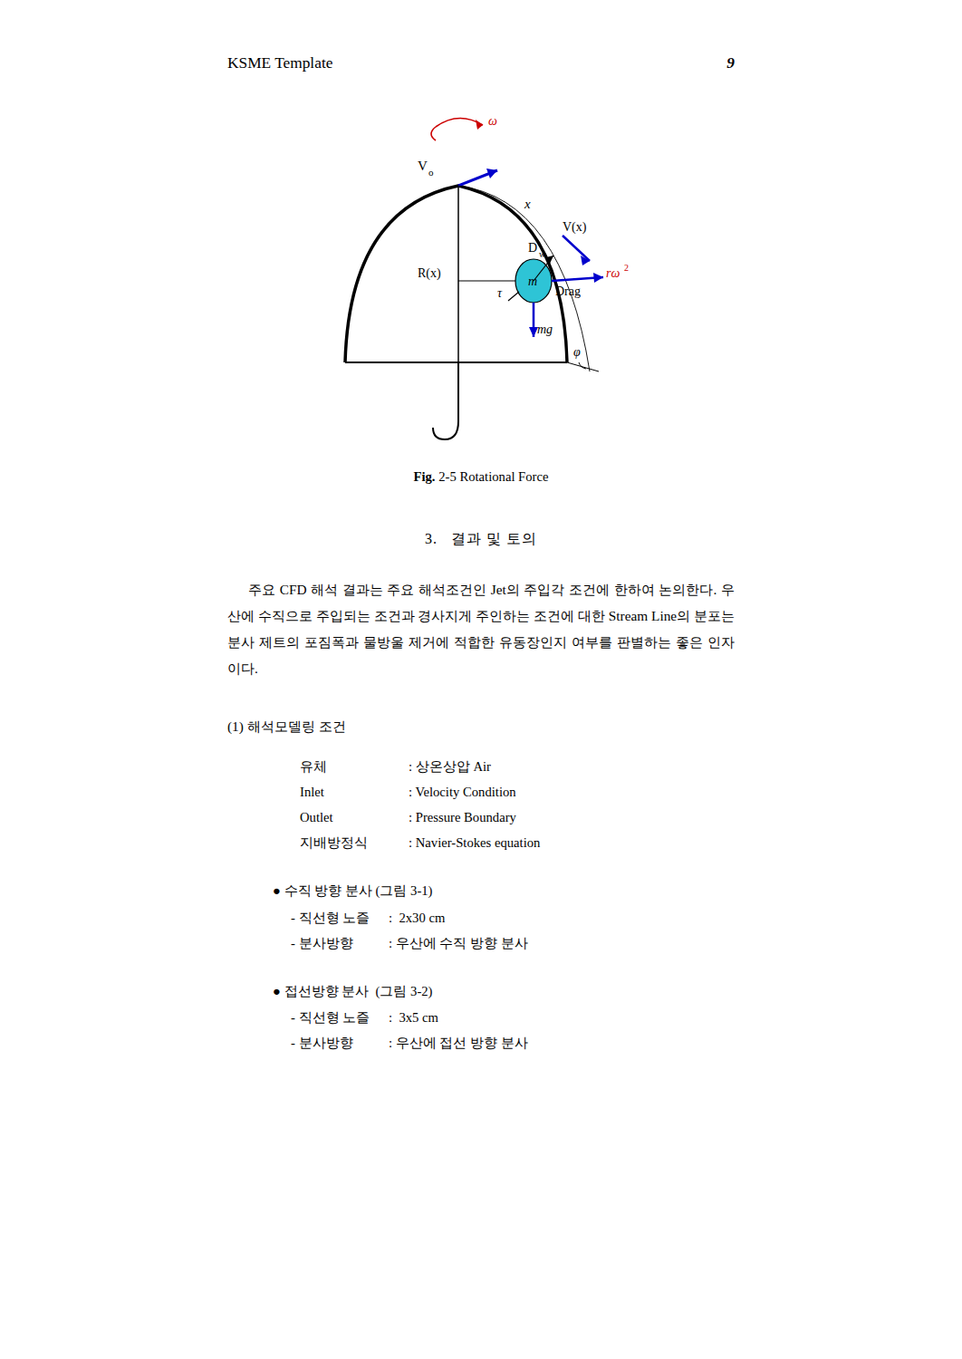KSME Template 9
ω V o x V(x) m D w R(x) τ rω 2 Drag mg φ
Fig. 2-5 Rotational Force
3. 결과 및 토의
주요 CFD 해석 결과는 주요 해석조건인 Jet의 주입각 조건에 한하여 논의한다. 우산에 수직으로 주입되는 조건과 경사지게 주인하는 조건에 대한 Stream Line의 분포는 분사 제트의 포짐폭과 물방울 제거에 적합한 유동장인지 여부를 판별하는 좋은 인자이다.
(1) 해석모델링 조건
| 유체 | : 상온상압 Air |
| Inlet | : Velocity Condition |
| Outlet | : Pressure Boundary |
| 지배방정식 | : Navier-Stokes equation |
● 수직 방향 분사 (그림 3-1)
| - 직선형 노즐 | : 2x30 cm |
| - 분사방향 | : 우산에 수직 방향 분사 |
● 접선방향 분사 (그림 3-2)
| - 직선형 노즐 | : 3x5 cm |
| - 분사방향 | : 우산에 접선 방향 분사 |